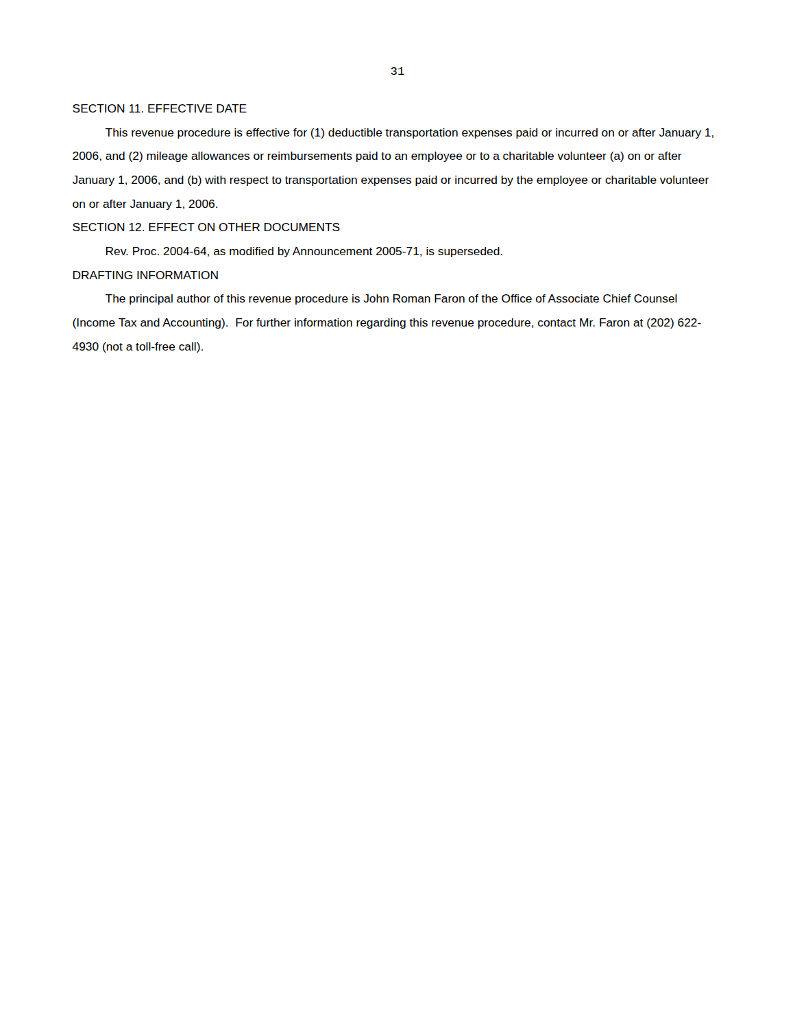31
SECTION 11. EFFECTIVE DATE
This revenue procedure is effective for (1) deductible transportation expenses paid or incurred on or after January 1, 2006, and (2) mileage allowances or reimbursements paid to an employee or to a charitable volunteer (a) on or after January 1, 2006, and (b) with respect to transportation expenses paid or incurred by the employee or charitable volunteer on or after January 1, 2006.
SECTION 12. EFFECT ON OTHER DOCUMENTS
Rev. Proc. 2004-64, as modified by Announcement 2005-71, is superseded.
DRAFTING INFORMATION
The principal author of this revenue procedure is John Roman Faron of the Office of Associate Chief Counsel (Income Tax and Accounting). For further information regarding this revenue procedure, contact Mr. Faron at (202) 622-4930 (not a toll-free call).